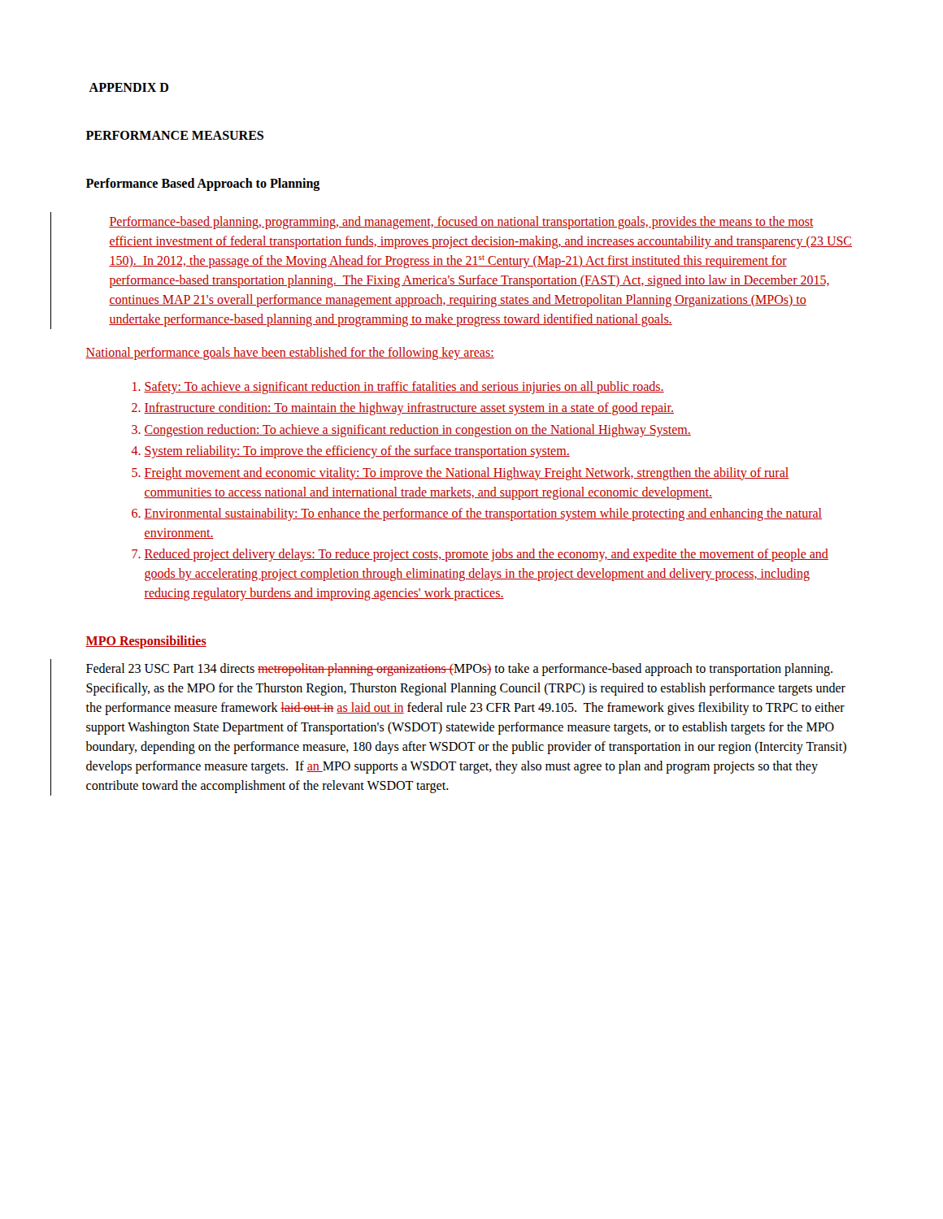APPENDIX D
PERFORMANCE MEASURES
Performance Based Approach to Planning
Performance-based planning, programming, and management, focused on national transportation goals, provides the means to the most efficient investment of federal transportation funds, improves project decision-making, and increases accountability and transparency (23 USC 150). In 2012, the passage of the Moving Ahead for Progress in the 21st Century (Map-21) Act first instituted this requirement for performance-based transportation planning. The Fixing America's Surface Transportation (FAST) Act, signed into law in December 2015, continues MAP 21's overall performance management approach, requiring states and Metropolitan Planning Organizations (MPOs) to undertake performance-based planning and programming to make progress toward identified national goals.
National performance goals have been established for the following key areas:
Safety: To achieve a significant reduction in traffic fatalities and serious injuries on all public roads.
Infrastructure condition: To maintain the highway infrastructure asset system in a state of good repair.
Congestion reduction: To achieve a significant reduction in congestion on the National Highway System.
System reliability: To improve the efficiency of the surface transportation system.
Freight movement and economic vitality: To improve the National Highway Freight Network, strengthen the ability of rural communities to access national and international trade markets, and support regional economic development.
Environmental sustainability: To enhance the performance of the transportation system while protecting and enhancing the natural environment.
Reduced project delivery delays: To reduce project costs, promote jobs and the economy, and expedite the movement of people and goods by accelerating project completion through eliminating delays in the project development and delivery process, including reducing regulatory burdens and improving agencies' work practices.
MPO Responsibilities
Federal 23 USC Part 134 directs metropolitan planning organizations (MPOs) to take a performance-based approach to transportation planning. Specifically, as the MPO for the Thurston Region, Thurston Regional Planning Council (TRPC) is required to establish performance targets under the performance measure framework laid out in as laid out in federal rule 23 CFR Part 49.105. The framework gives flexibility to TRPC to either support Washington State Department of Transportation's (WSDOT) statewide performance measure targets, or to establish targets for the MPO boundary, depending on the performance measure, 180 days after WSDOT or the public provider of transportation in our region (Intercity Transit) develops performance measure targets. If an MPO supports a WSDOT target, they also must agree to plan and program projects so that they contribute toward the accomplishment of the relevant WSDOT target.